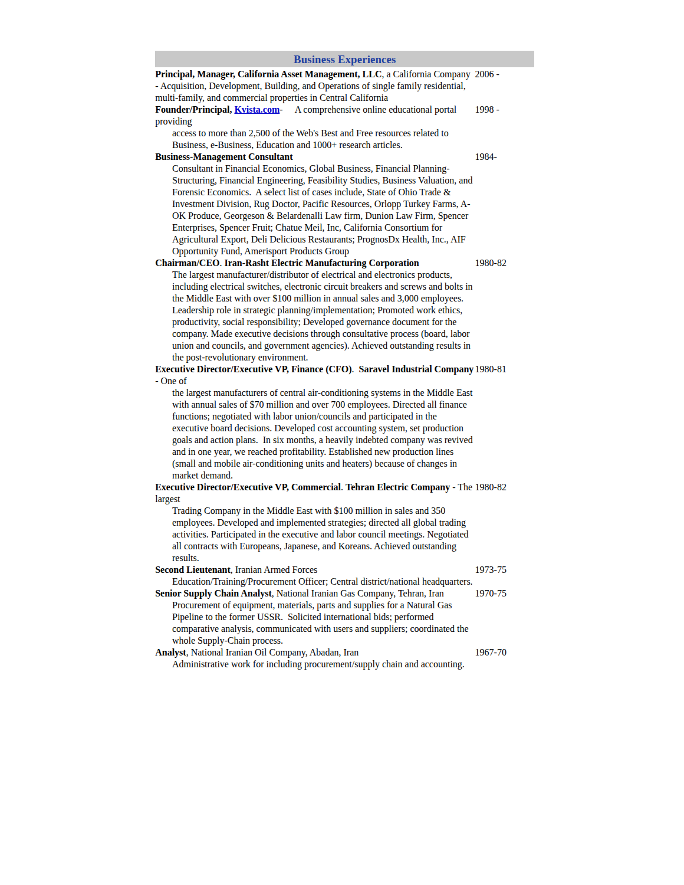Business Experiences
| Principal, Manager, California Asset Management, LLC , a California Company - Acquisition, Development, Building, and Operations of single family residential, multi-family, and commercial properties in Central California | 2006 - |
| Founder/Principal, Kvista.com - A comprehensive online educational portal providing access to more than 2,500 of the Web's Best and Free resources related to Business, e-Business, Education and 1000+ research articles. | 1998 - |
| Business-Management Consultant Consultant in Financial Economics, Global Business, Financial Planning-Structuring, Financial Engineering, Feasibility Studies, Business Valuation, and Forensic Economics. A select list of cases include, State of Ohio Trade & Investment Division, Rug Doctor, Pacific Resources, Orlopp Turkey Farms, A-OK Produce, Georgeson & Belardenalli Law firm, Dunion Law Firm, Spencer Enterprises, Spencer Fruit; Chatue Meil, Inc, California Consortium for Agricultural Export, Deli Delicious Restaurants; PrognosDx Health, Inc., AIF Opportunity Fund, Amerisport Products Group | 1984- |
| Chairman/CEO . Iran-Rasht Electric Manufacturing Corporation The largest manufacturer/distributor of electrical and electronics products, including electrical switches, electronic circuit breakers and screws and bolts in the Middle East with over $100 million in annual sales and 3,000 employees. Leadership role in strategic planning/implementation; Promoted work ethics, productivity, social responsibility; Developed governance document for the company. Made executive decisions through consultative process (board, labor union and councils, and government agencies). Achieved outstanding results in the post-revolutionary environment. | 1980-82 |
| Executive Director/Executive VP, Finance (CFO) . Saravel Industrial Company - One of the largest manufacturers of central air-conditioning systems in the Middle East with annual sales of $70 million and over 700 employees. Directed all finance functions; negotiated with labor union/councils and participated in the executive board decisions. Developed cost accounting system, set production goals and action plans. In six months, a heavily indebted company was revived and in one year, we reached profitability. Established new production lines (small and mobile air-conditioning units and heaters) because of changes in market demand. | 1980-81 |
| Executive Director/Executive VP, Commercial . Tehran Electric Company - The largest Trading Company in the Middle East with $100 million in sales and 350 employees. Developed and implemented strategies; directed all global trading activities. Participated in the executive and labor council meetings. Negotiated all contracts with Europeans, Japanese, and Koreans. Achieved outstanding results. | 1980-82 |
| Second Lieutenant , Iranian Armed Forces Education/Training/Procurement Officer; Central district/national headquarters. | 1973-75 |
| Senior Supply Chain Analyst , National Iranian Gas Company, Tehran, Iran Procurement of equipment, materials, parts and supplies for a Natural Gas Pipeline to the former USSR. Solicited international bids; performed comparative analysis, communicated with users and suppliers; coordinated the whole Supply-Chain process. | 1970-75 |
| Analyst , National Iranian Oil Company, Abadan, Iran Administrative work for including procurement/supply chain and accounting. | 1967-70 |